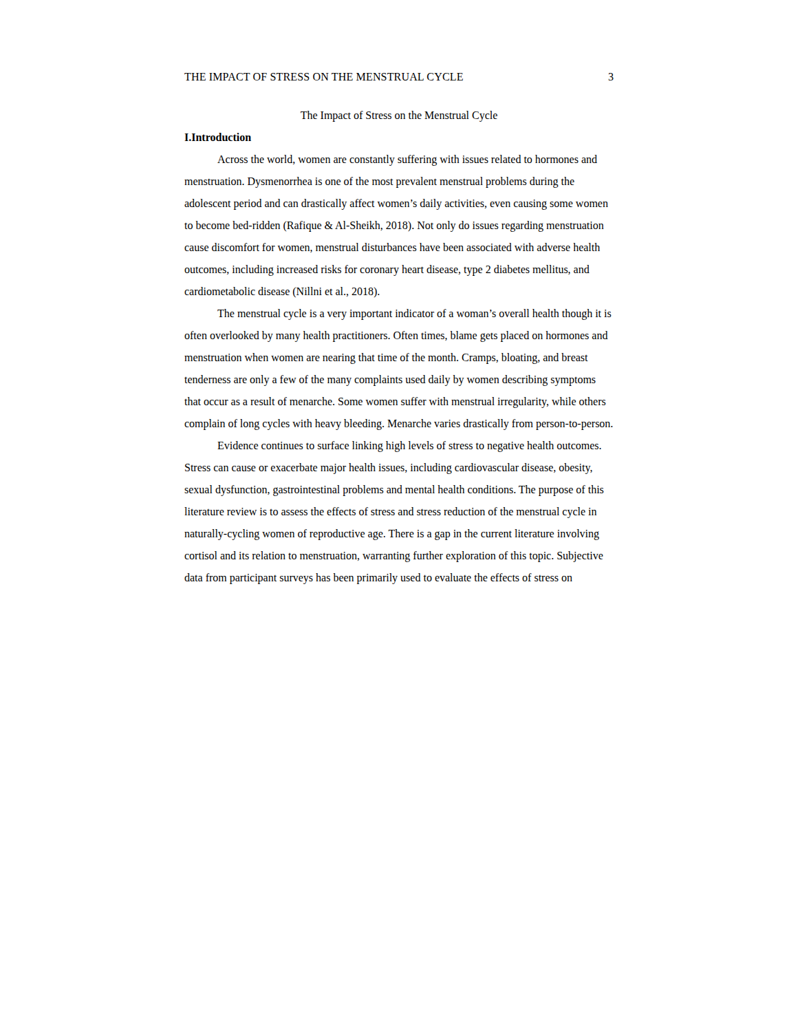The Impact of Stress on the Menstrual Cycle 3
The Impact of Stress on the Menstrual Cycle
I.Introduction
Across the world, women are constantly suffering with issues related to hormones and menstruation. Dysmenorrhea is one of the most prevalent menstrual problems during the adolescent period and can drastically affect women’s daily activities, even causing some women to become bed-ridden (Rafique & Al-Sheikh, 2018). Not only do issues regarding menstruation cause discomfort for women, menstrual disturbances have been associated with adverse health outcomes, including increased risks for coronary heart disease, type 2 diabetes mellitus, and cardiometabolic disease (Nillni et al., 2018).
The menstrual cycle is a very important indicator of a woman’s overall health though it is often overlooked by many health practitioners. Often times, blame gets placed on hormones and menstruation when women are nearing that time of the month. Cramps, bloating, and breast tenderness are only a few of the many complaints used daily by women describing symptoms that occur as a result of menarche. Some women suffer with menstrual irregularity, while others complain of long cycles with heavy bleeding. Menarche varies drastically from person-to-person.
Evidence continues to surface linking high levels of stress to negative health outcomes. Stress can cause or exacerbate major health issues, including cardiovascular disease, obesity, sexual dysfunction, gastrointestinal problems and mental health conditions. The purpose of this literature review is to assess the effects of stress and stress reduction of the menstrual cycle in naturally-cycling women of reproductive age. There is a gap in the current literature involving cortisol and its relation to menstruation, warranting further exploration of this topic. Subjective data from participant surveys has been primarily used to evaluate the effects of stress on